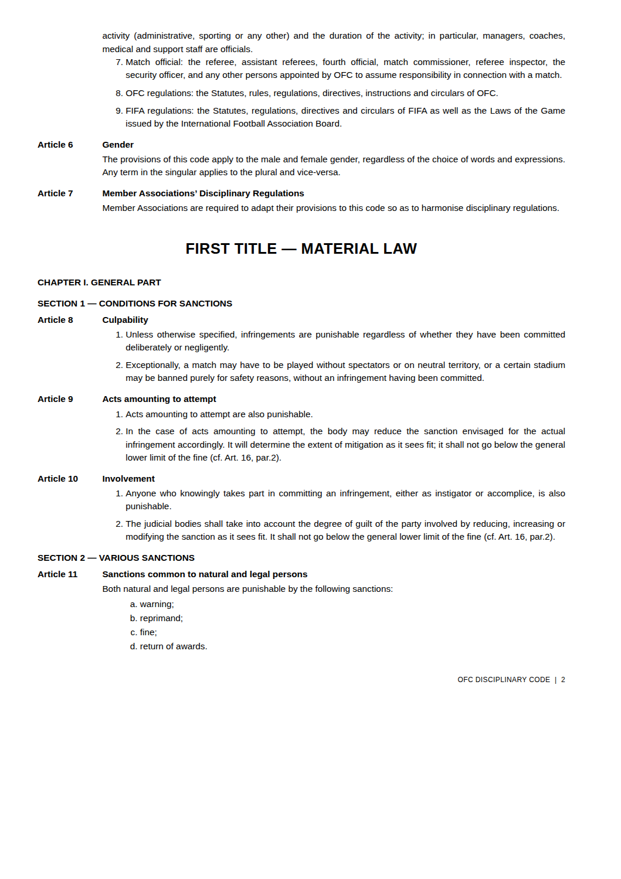activity (administrative, sporting or any other) and the duration of the activity; in particular, managers, coaches, medical and support staff are officials.
Match official: the referee, assistant referees, fourth official, match commissioner, referee inspector, the security officer, and any other persons appointed by OFC to assume responsibility in connection with a match.
OFC regulations: the Statutes, rules, regulations, directives, instructions and circulars of OFC.
FIFA regulations: the Statutes, regulations, directives and circulars of FIFA as well as the Laws of the Game issued by the International Football Association Board.
Article 6
Gender
The provisions of this code apply to the male and female gender, regardless of the choice of words and expressions. Any term in the singular applies to the plural and vice-versa.
Article 7
Member Associations’ Disciplinary Regulations
Member Associations are required to adapt their provisions to this code so as to harmonise disciplinary regulations.
FIRST TITLE — MATERIAL LAW
CHAPTER I. GENERAL PART
SECTION 1 — CONDITIONS FOR SANCTIONS
Article 8
Culpability
Unless otherwise specified, infringements are punishable regardless of whether they have been committed deliberately or negligently.
Exceptionally, a match may have to be played without spectators or on neutral territory, or a certain stadium may be banned purely for safety reasons, without an infringement having been committed.
Article 9
Acts amounting to attempt
Acts amounting to attempt are also punishable.
In the case of acts amounting to attempt, the body may reduce the sanction envisaged for the actual infringement accordingly. It will determine the extent of mitigation as it sees fit; it shall not go below the general lower limit of the fine (cf. Art. 16, par.2).
Article 10
Involvement
Anyone who knowingly takes part in committing an infringement, either as instigator or accomplice, is also punishable.
The judicial bodies shall take into account the degree of guilt of the party involved by reducing, increasing or modifying the sanction as it sees fit. It shall not go below the general lower limit of the fine (cf. Art. 16, par.2).
SECTION 2 — VARIOUS SANCTIONS
Article 11
Sanctions common to natural and legal persons
Both natural and legal persons are punishable by the following sanctions:
warning;
reprimand;
fine;
return of awards.
OFC DISCIPLINARY CODE | 2